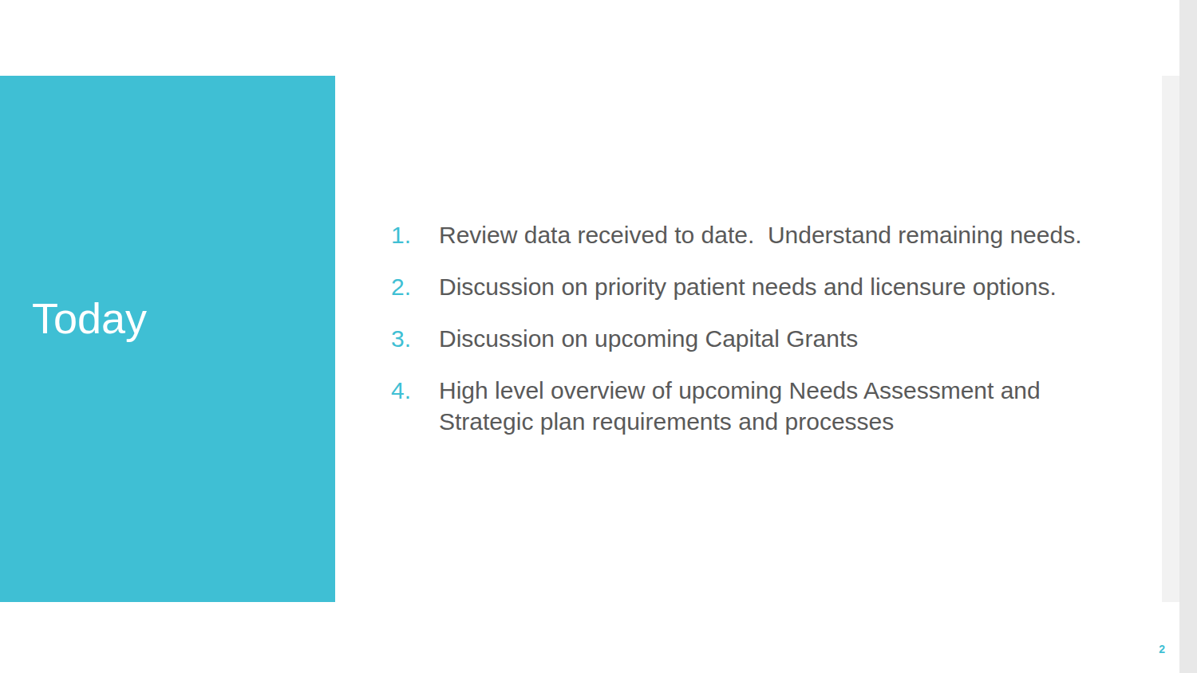Today
Review data received to date. Understand remaining needs.
Discussion on priority patient needs and licensure options.
Discussion on upcoming Capital Grants
High level overview of upcoming Needs Assessment and Strategic plan requirements and processes
2